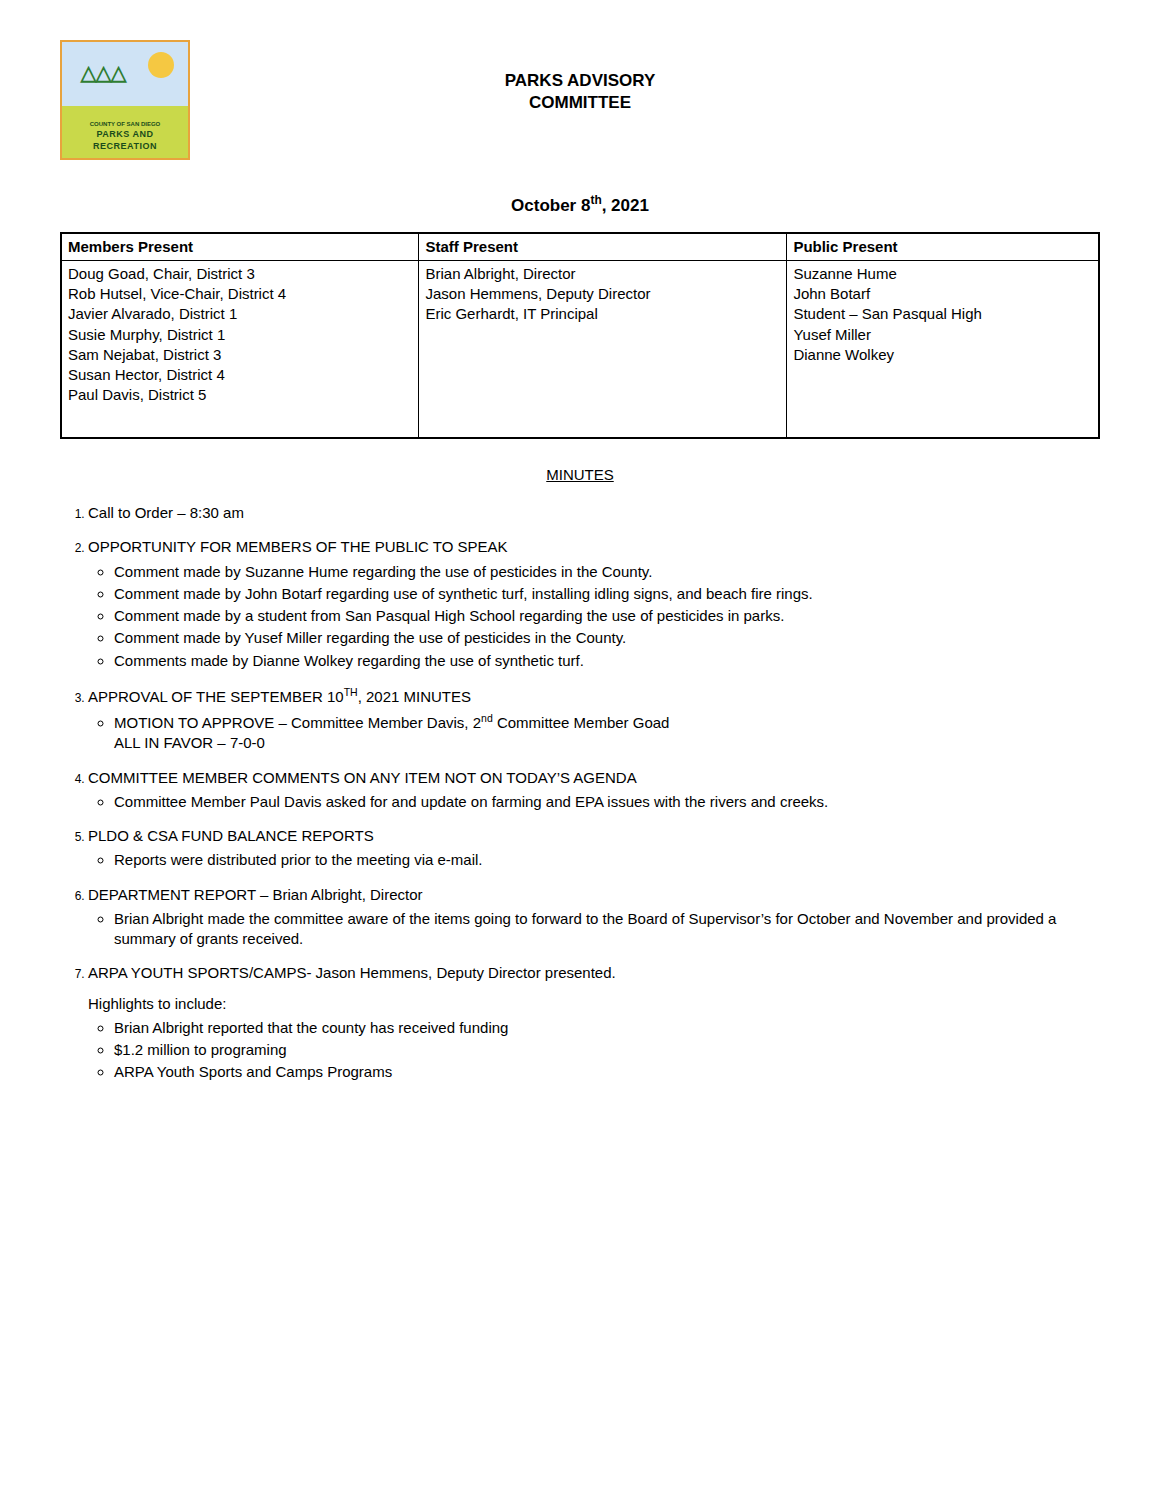▵▵▵
COUNTY OF SAN DIEGO PARKS AND
RECREATION
PARKS ADVISORY
COMMITTEE
October 8th, 2021
| Members Present | Staff Present | Public Present |
| --- | --- | --- |
| Doug Goad, Chair, District 3 Rob Hutsel, Vice-Chair, District 4 Javier Alvarado, District 1 Susie Murphy, District 1 Sam Nejabat, District 3 Susan Hector, District 4 Paul Davis, District 5 | Brian Albright, Director Jason Hemmens, Deputy Director Eric Gerhardt, IT Principal | Suzanne Hume John Botarf Student – San Pasqual High Yusef Miller Dianne Wolkey |
MINUTES
Call to Order – 8:30 am
OPPORTUNITY FOR MEMBERS OF THE PUBLIC TO SPEAK
Comment made by Suzanne Hume regarding the use of pesticides in the County.
Comment made by John Botarf regarding use of synthetic turf, installing idling signs, and beach fire rings.
Comment made by a student from San Pasqual High School regarding the use of pesticides in parks.
Comment made by Yusef Miller regarding the use of pesticides in the County.
Comments made by Dianne Wolkey regarding the use of synthetic turf.
APPROVAL OF THE SEPTEMBER 10TH, 2021 MINUTES
MOTION TO APPROVE – Committee Member Davis, 2nd Committee Member Goad
ALL IN FAVOR – 7-0-0
COMMITTEE MEMBER COMMENTS ON ANY ITEM NOT ON TODAY’S AGENDA
Committee Member Paul Davis asked for and update on farming and EPA issues with the rivers and creeks.
PLDO & CSA FUND BALANCE REPORTS
Reports were distributed prior to the meeting via e-mail.
DEPARTMENT REPORT – Brian Albright, Director
Brian Albright made the committee aware of the items going to forward to the Board of Supervisor’s for October and November and provided a summary of grants received.
ARPA YOUTH SPORTS/CAMPS- Jason Hemmens, Deputy Director presented.
Highlights to include:
Brian Albright reported that the county has received funding
$1.2 million to programing
ARPA Youth Sports and Camps Programs